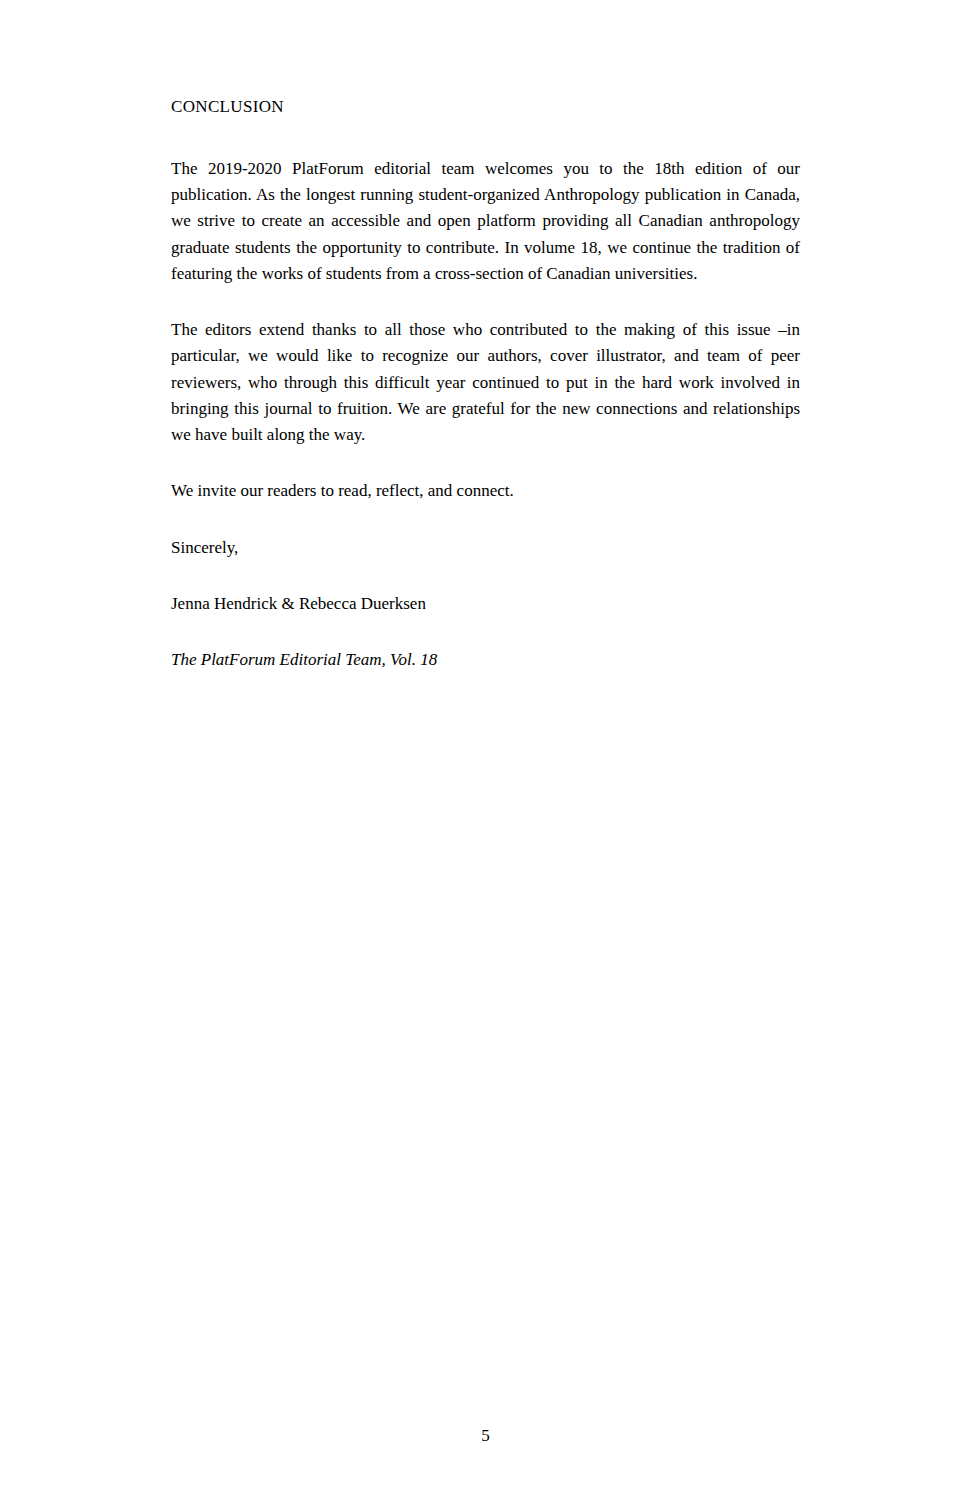Conclusion
The 2019-2020 PlatForum editorial team welcomes you to the 18th edition of our publication. As the longest running student-organized Anthropology publication in Canada, we strive to create an accessible and open platform providing all Canadian anthropology graduate students the opportunity to contribute. In volume 18, we continue the tradition of featuring the works of students from a cross-section of Canadian universities.
The editors extend thanks to all those who contributed to the making of this issue –in particular, we would like to recognize our authors, cover illustrator, and team of peer reviewers, who through this difficult year continued to put in the hard work involved in bringing this journal to fruition. We are grateful for the new connections and relationships we have built along the way.
We invite our readers to read, reflect, and connect.
Sincerely,
Jenna Hendrick & Rebecca Duerksen
The PlatForum Editorial Team, Vol. 18
5